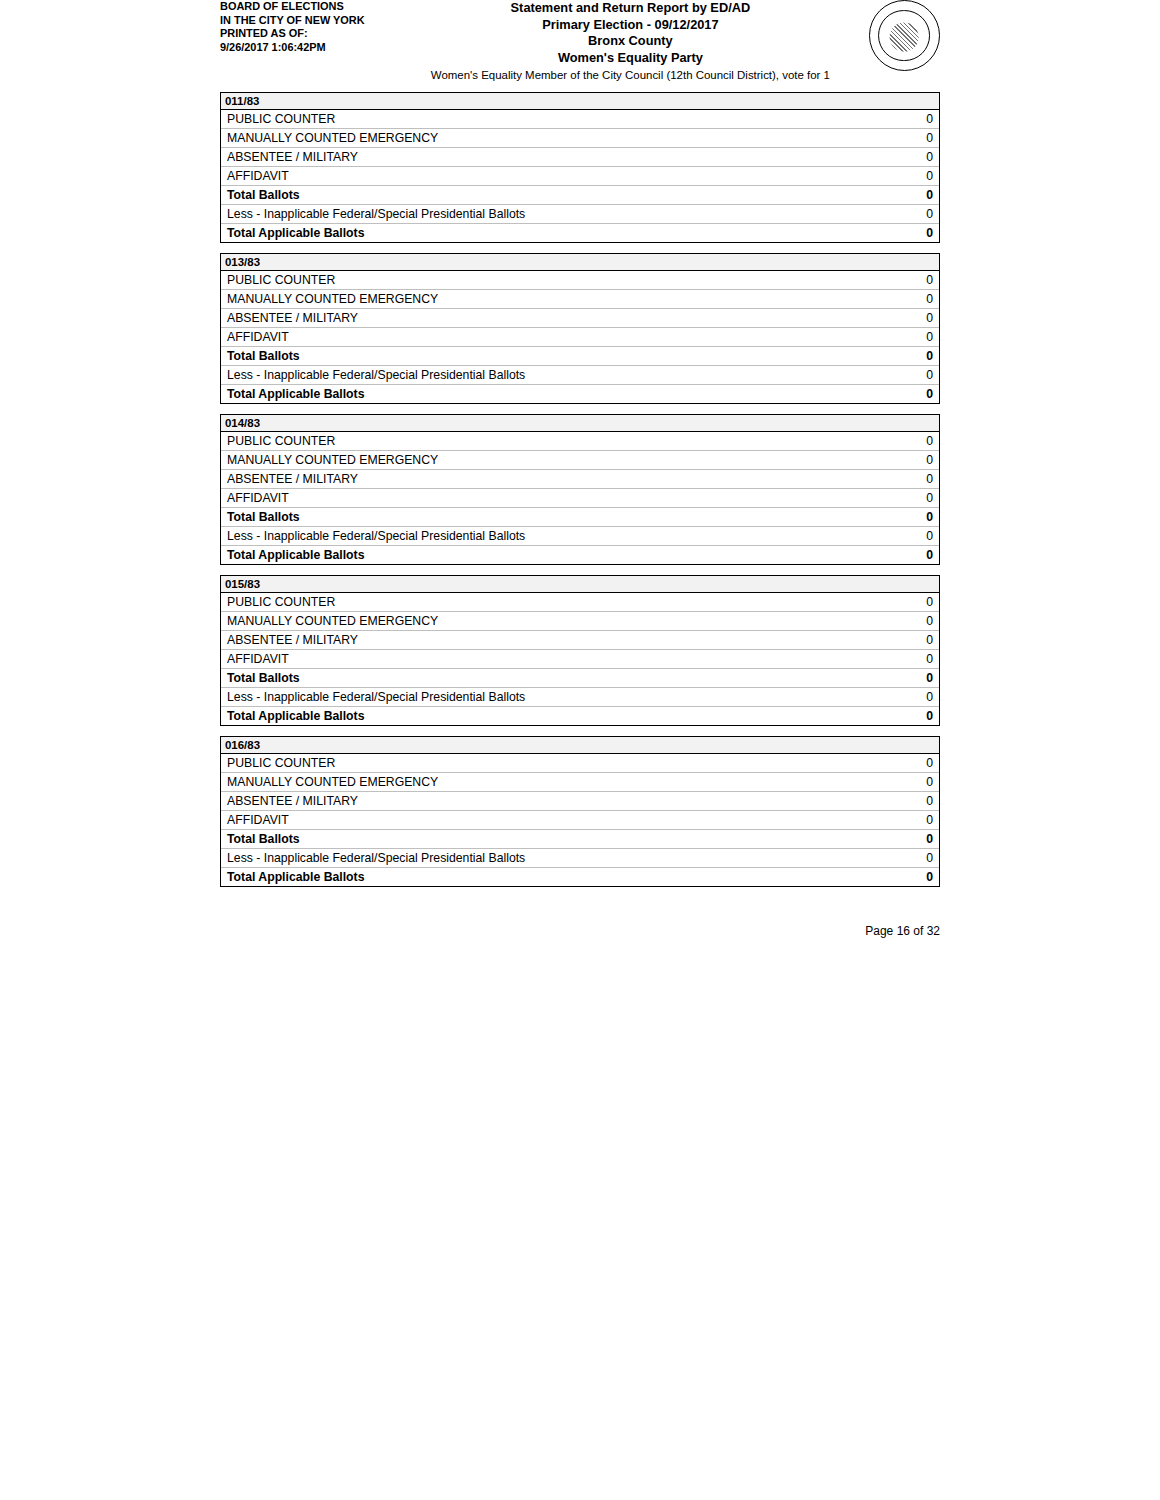BOARD OF ELECTIONS
IN THE CITY OF NEW YORK
PRINTED AS OF:
9/26/2017 1:06:42PM
Statement and Return Report by ED/AD
Primary Election - 09/12/2017
Bronx County
Women's Equality Party
Women's Equality Member of the City Council (12th Council District), vote for 1
011/83
| PUBLIC COUNTER | 0 |
| MANUALLY COUNTED EMERGENCY | 0 |
| ABSENTEE / MILITARY | 0 |
| AFFIDAVIT | 0 |
| Total Ballots | 0 |
| Less - Inapplicable Federal/Special Presidential Ballots | 0 |
| Total Applicable Ballots | 0 |
013/83
| PUBLIC COUNTER | 0 |
| MANUALLY COUNTED EMERGENCY | 0 |
| ABSENTEE / MILITARY | 0 |
| AFFIDAVIT | 0 |
| Total Ballots | 0 |
| Less - Inapplicable Federal/Special Presidential Ballots | 0 |
| Total Applicable Ballots | 0 |
014/83
| PUBLIC COUNTER | 0 |
| MANUALLY COUNTED EMERGENCY | 0 |
| ABSENTEE / MILITARY | 0 |
| AFFIDAVIT | 0 |
| Total Ballots | 0 |
| Less - Inapplicable Federal/Special Presidential Ballots | 0 |
| Total Applicable Ballots | 0 |
015/83
| PUBLIC COUNTER | 0 |
| MANUALLY COUNTED EMERGENCY | 0 |
| ABSENTEE / MILITARY | 0 |
| AFFIDAVIT | 0 |
| Total Ballots | 0 |
| Less - Inapplicable Federal/Special Presidential Ballots | 0 |
| Total Applicable Ballots | 0 |
016/83
| PUBLIC COUNTER | 0 |
| MANUALLY COUNTED EMERGENCY | 0 |
| ABSENTEE / MILITARY | 0 |
| AFFIDAVIT | 0 |
| Total Ballots | 0 |
| Less - Inapplicable Federal/Special Presidential Ballots | 0 |
| Total Applicable Ballots | 0 |
Page 16 of 32